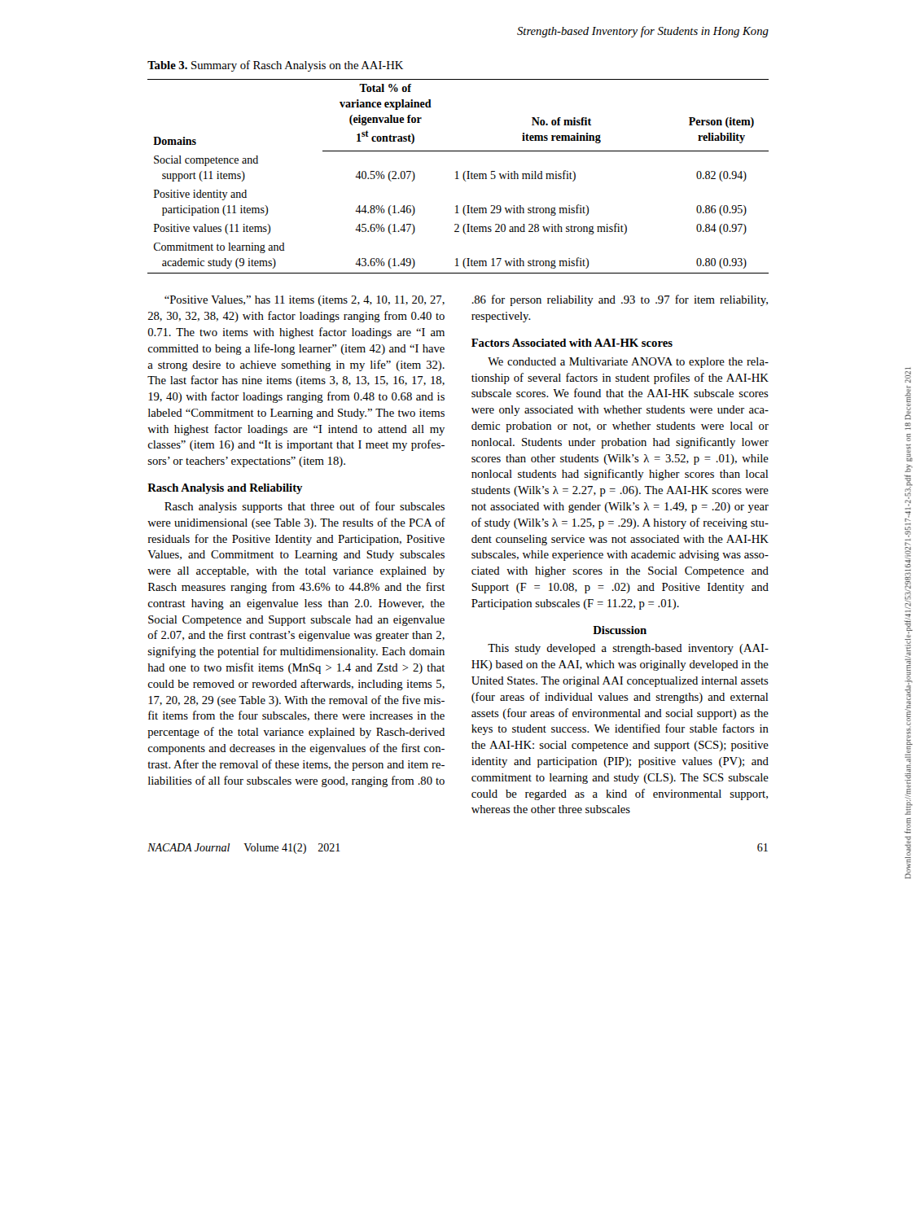Downloaded from http://meridian.allenpress.com/nacada-journal/article-pdf/41/2/53/2983164/i0271-9517-41-2-53.pdf by guest on 18 December 2021
Strength-based Inventory for Students in Hong Kong
Table 3. Summary of Rasch Analysis on the AAI-HK
| Domains | Total % of variance explained (eigenvalue for 1 st contrast) | No. of misfit items remaining | Person (item) reliability |
| --- | --- | --- | --- |
| Social competence and support (11 items) | 40.5% (2.07) | 1 (Item 5 with mild misfit) | 0.82 (0.94) |
| Positive identity and participation (11 items) | 44.8% (1.46) | 1 (Item 29 with strong misfit) | 0.86 (0.95) |
| Positive values (11 items) | 45.6% (1.47) | 2 (Items 20 and 28 with strong misfit) | 0.84 (0.97) |
| Commitment to learning and academic study (9 items) | 43.6% (1.49) | 1 (Item 17 with strong misfit) | 0.80 (0.93) |
“Positive Values,” has 11 items (items 2, 4, 10, 11, 20, 27, 28, 30, 32, 38, 42) with factor loadings ranging from 0.40 to 0.71. The two items with highest factor loadings are “I am committed to being a life-long learner” (item 42) and “I have a strong desire to achieve something in my life” (item 32). The last factor has nine items (items 3, 8, 13, 15, 16, 17, 18, 19, 40) with factor loadings ranging from 0.48 to 0.68 and is labeled “Commitment to Learning and Study.” The two items with highest factor loadings are “I intend to attend all my classes” (item 16) and “It is important that I meet my professors’ or teachers’ expectations” (item 18).
Rasch Analysis and Reliability
Rasch analysis supports that three out of four subscales were unidimensional (see Table 3). The results of the PCA of residuals for the Positive Identity and Participation, Positive Values, and Commitment to Learning and Study subscales were all acceptable, with the total variance explained by Rasch measures ranging from 43.6% to 44.8% and the first contrast having an eigenvalue less than 2.0. However, the Social Competence and Support subscale had an eigenvalue of 2.07, and the first contrast’s eigenvalue was greater than 2, signifying the potential for multidimensionality. Each domain had one to two misfit items (MnSq > 1.4 and Zstd > 2) that could be removed or reworded afterwards, including items 5, 17, 20, 28, 29 (see Table 3). With the removal of the five misfit items from the four subscales, there were increases in the percentage of the total variance explained by Rasch-derived components and decreases in the eigenvalues of the first contrast. After the removal of these items, the person and item reliabilities of all four subscales were good, ranging from .80 to .86 for person reliability and .93 to .97 for item reliability, respectively.
Factors Associated with AAI-HK scores
We conducted a Multivariate ANOVA to explore the relationship of several factors in student profiles of the AAI-HK subscale scores. We found that the AAI-HK subscale scores were only associated with whether students were under academic probation or not, or whether students were local or nonlocal. Students under probation had significantly lower scores than other students (Wilk’s λ = 3.52, p = .01), while nonlocal students had significantly higher scores than local students (Wilk’s λ = 2.27, p = .06). The AAI-HK scores were not associated with gender (Wilk’s λ = 1.49, p = .20) or year of study (Wilk’s λ = 1.25, p = .29). A history of receiving student counseling service was not associated with the AAI-HK subscales, while experience with academic advising was associated with higher scores in the Social Competence and Support (F = 10.08, p = .02) and Positive Identity and Participation subscales (F = 11.22, p = .01).
Discussion
This study developed a strength-based inventory (AAI-HK) based on the AAI, which was originally developed in the United States. The original AAI conceptualized internal assets (four areas of individual values and strengths) and external assets (four areas of environmental and social support) as the keys to student success. We identified four stable factors in the AAI-HK: social competence and support (SCS); positive identity and participation (PIP); positive values (PV); and commitment to learning and study (CLS). The SCS subscale could be regarded as a kind of environmental support, whereas the other three subscales
NACADA Journal Volume 41(2) 2021 61